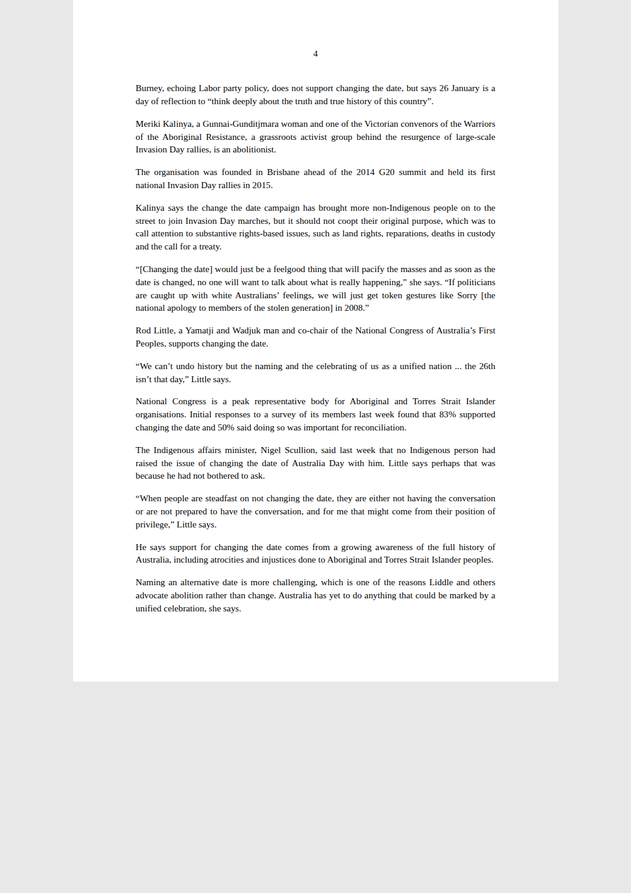4
Burney, echoing Labor party policy, does not support changing the date, but says 26 January is a day of reflection to “think deeply about the truth and true history of this country”.
Meriki Kalinya, a Gunnai-Gunditjmara woman and one of the Victorian convenors of the Warriors of the Aboriginal Resistance, a grassroots activist group behind the resurgence of large-scale Invasion Day rallies, is an abolitionist.
The organisation was founded in Brisbane ahead of the 2014 G20 summit and held its first national Invasion Day rallies in 2015.
Kalinya says the change the date campaign has brought more non-Indigenous people on to the street to join Invasion Day marches, but it should not coopt their original purpose, which was to call attention to substantive rights-based issues, such as land rights, reparations, deaths in custody and the call for a treaty.
“[Changing the date] would just be a feelgood thing that will pacify the masses and as soon as the date is changed, no one will want to talk about what is really happening,” she says. “If politicians are caught up with white Australians’ feelings, we will just get token gestures like Sorry [the national apology to members of the stolen generation] in 2008.”
Rod Little, a Yamatji and Wadjuk man and co-chair of the National Congress of Australia’s First Peoples, supports changing the date.
“We can’t undo history but the naming and the celebrating of us as a unified nation ... the 26th isn’t that day,” Little says.
National Congress is a peak representative body for Aboriginal and Torres Strait Islander organisations. Initial responses to a survey of its members last week found that 83% supported changing the date and 50% said doing so was important for reconciliation.
The Indigenous affairs minister, Nigel Scullion, said last week that no Indigenous person had raised the issue of changing the date of Australia Day with him. Little says perhaps that was because he had not bothered to ask.
“When people are steadfast on not changing the date, they are either not having the conversation or are not prepared to have the conversation, and for me that might come from their position of privilege,” Little says.
He says support for changing the date comes from a growing awareness of the full history of Australia, including atrocities and injustices done to Aboriginal and Torres Strait Islander peoples.
Naming an alternative date is more challenging, which is one of the reasons Liddle and others advocate abolition rather than change. Australia has yet to do anything that could be marked by a unified celebration, she says.